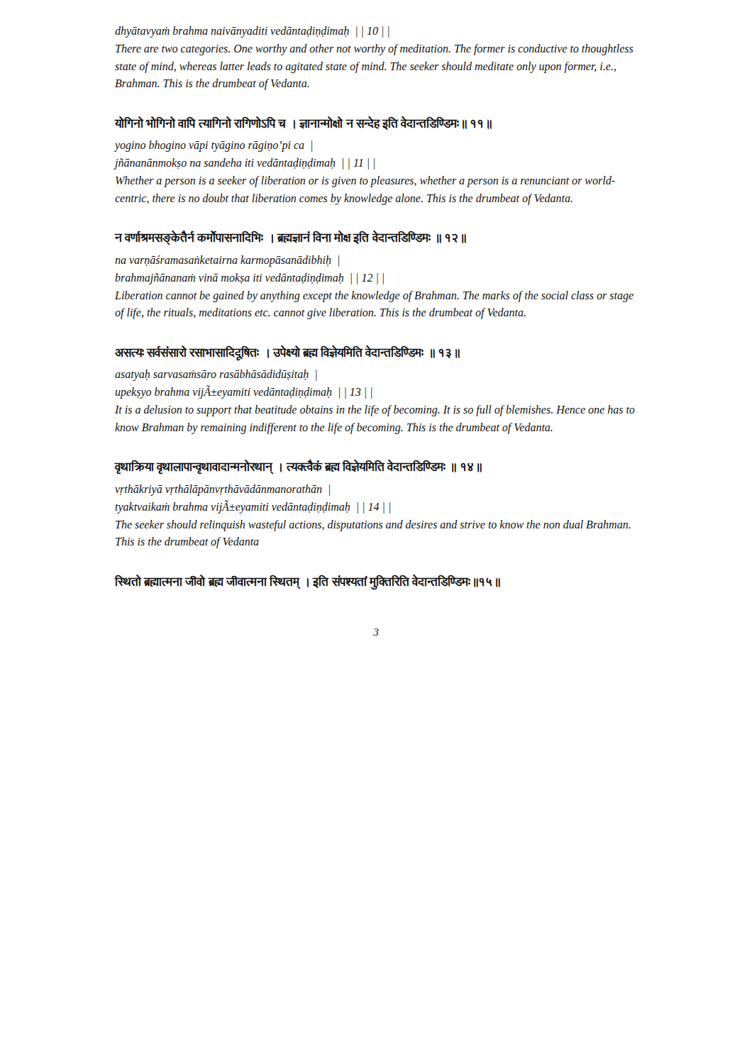dhyātavyaṁ brahma naivānyaditi vedāntaḍiṇḍimaḥ | | 10 | |
There are two categories. One worthy and other not worthy of meditation. The former is conductive to thoughtless state of mind, whereas latter leads to agitated state of mind. The seeker should meditate only upon former, i.e., Brahman. This is the drumbeat of Vedanta.
योगिनो भोगिनो वापि त्यागिनो रागिणोऽपि च । ज्ञानान्मोक्षो न सन्देह इति वेदान्तडिण्डिमः॥ ११॥
yogino bhogino vāpi tyāgino rāgiṇo’pi ca |
jñānanānmokṣo na sandeha iti vedāntaḍiṇḍimaḥ | | 11 | |
Whether a person is a seeker of liberation or is given to pleasures, whether a person is a renunciant or world-centric, there is no doubt that liberation comes by knowledge alone. This is the drumbeat of Vedanta.
न वर्णाश्रमसङ्केतैर्न कर्मोपासनादिभिः । ब्रह्मज्ञानं विना मोक्ष इति वेदान्तडिण्डिमः ॥ १२॥
na varṇāśramasaṅketairna karmopāsanādibhiḥ |
brahmajñānanaṁ vinā mokṣa iti vedāntaḍiṇḍimaḥ | | 12 | |
Liberation cannot be gained by anything except the knowledge of Brahman. The marks of the social class or stage of life, the rituals, meditations etc. cannot give liberation. This is the drumbeat of Vedanta.
असत्यः सर्वसंसारो रसाभासादिदूषितः । उपेक्ष्यो ब्रह्म विज्ञेयमिति वेदान्तडिण्डिमः ॥ १३॥
asatyaḥ sarvasaṁsāro rasābhāsādidūṣitaḥ |
upekṣyo brahma vijÃ±eyamiti vedāntaḍiṇḍimaḥ | | 13 | |
It is a delusion to support that beatitude obtains in the life of becoming. It is so full of blemishes. Hence one has to know Brahman by remaining indifferent to the life of becoming. This is the drumbeat of Vedanta.
वृथाक्रिया वृथालापान्वृथावादान्मनोरथान् । त्यक्त्वैकं ब्रह्म विज्ञेयमिति वेदान्तडिण्डिमः ॥ १४॥
vṛthākriyā vṛthālāpānvṛthāvādānmanorathān |
tyaktvaikaṁ brahma vijÃ±eyamiti vedāntaḍiṇḍimaḥ | | 14 | |
The seeker should relinquish wasteful actions, disputations and desires and strive to know the non dual Brahman. This is the drumbeat of Vedanta
स्थितो ब्रह्मात्मना जीवो ब्रह्म जीवात्मना स्थितम् । इति संपश्यतां मुक्तिरिति वेदान्तडिण्डिमः॥१५॥
3